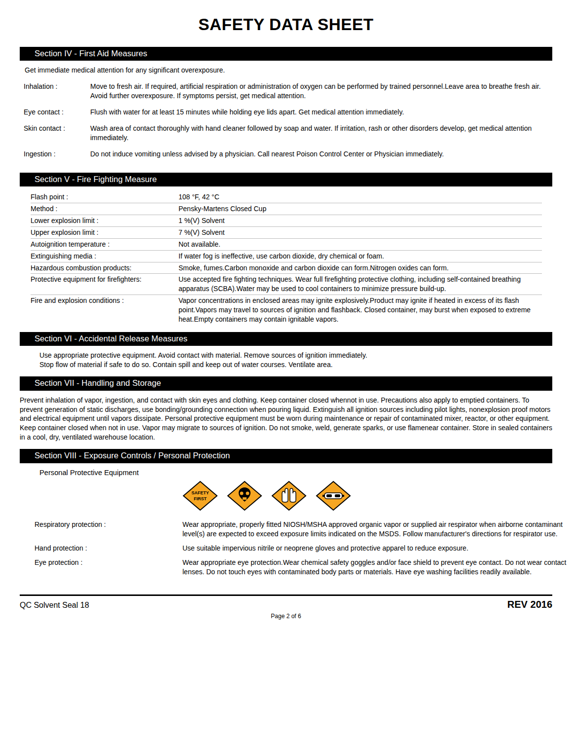SAFETY DATA SHEET
Section IV - First Aid Measures
Get immediate medical attention for any significant overexposure.
| Inhalation : | Move to fresh air. If required, artificial respiration or administration of oxygen can be performed by trained personnel.Leave area to breathe fresh air. Avoid further overexposure. If symptoms persist, get medical attention. |
| Eye contact : | Flush with water for at least 15 minutes while holding eye lids apart. Get medical attention immediately. |
| Skin contact : | Wash area of contact thoroughly with hand cleaner followed by soap and water. If irritation, rash or other disorders develop, get medical attention immediately. |
| Ingestion : | Do not induce vomiting unless advised by a physician. Call nearest Poison Control Center or Physician immediately. |
Section V - Fire Fighting Measure
| Flash point : | 108 °F, 42 °C |
| Method : | Pensky-Martens Closed Cup |
| Lower explosion limit : | 1 %(V) Solvent |
| Upper explosion limit : | 7 %(V) Solvent |
| Autoignition temperature : | Not available. |
| Extinguishing media : | If water fog is ineffective, use carbon dioxide, dry chemical or foam. |
| Hazardous combustion products: | Smoke, fumes.Carbon monoxide and carbon dioxide can form.Nitrogen oxides can form. |
| Protective equipment for firefighters: | Use accepted fire fighting techniques. Wear full firefighting protective clothing, including self-contained breathing apparatus (SCBA).Water may be used to cool containers to minimize pressure build-up. |
| Fire and explosion conditions : | Vapor concentrations in enclosed areas may ignite explosively.Product may ignite if heated in excess of its flash point.Vapors may travel to sources of ignition and flashback. Closed container, may burst when exposed to extreme heat.Empty containers may contain ignitable vapors. |
Section VI - Accidental Release Measures
Use appropriate protective equipment. Avoid contact with material. Remove sources of ignition immediately.
Stop flow of material if safe to do so. Contain spill and keep out of water courses. Ventilate area.
Section VII - Handling and Storage
Prevent inhalation of vapor, ingestion, and contact with skin eyes and clothing. Keep container closed whennot in use. Precautions also apply to emptied containers. To prevent generation of static discharges, use bonding/grounding connection when pouring liquid. Extinguish all ignition sources including pilot lights, nonexplosion proof motors and electrical equipment until vapors dissipate. Personal protective equipment must be worn during maintenance or repair of contaminated mixer, reactor, or other equipment. Keep container closed when not in use. Vapor may migrate to sources of ignition. Do not smoke, weld, generate sparks, or use flamenear container. Store in sealed containers in a cool, dry, ventilated warehouse location.
Section VIII - Exposure Controls / Personal Protection
Personal Protective Equipment
SAFETY FIRST
| Respiratory protection : | Wear appropriate, properly fitted NIOSH/MSHA approved organic vapor or supplied air respirator when airborne contaminant level(s) are expected to exceed exposure limits indicated on the MSDS. Follow manufacturer's directions for respirator use. |
| Hand protection : | Use suitable impervious nitrile or neoprene gloves and protective apparel to reduce exposure. |
| Eye protection : | Wear appropriate eye protection.Wear chemical safety goggles and/or face shield to prevent eye contact. Do not wear contact lenses. Do not touch eyes with contaminated body parts or materials. Have eye washing facilities readily available. |
QC Solvent Seal 18
REV 2016
Page 2 of 6